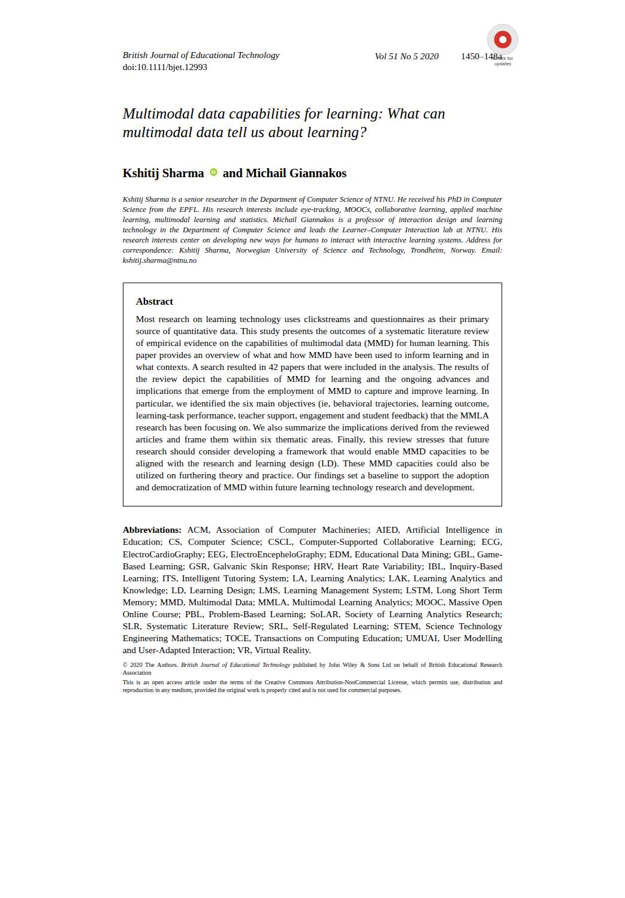Check for
updates
British Journal of Educational Technology doi:10.1111/bjet.12993
Vol 51 No 5 2020 1450–1484
Multimodal data capabilities for learning: What can multimodal data tell us about learning?
Kshitij Sharma and Michail Giannakos
Kshitij Sharma is a senior researcher in the Department of Computer Science of NTNU. He received his PhD in Computer Science from the EPFL. His research interests include eye-tracking, MOOCs, collaborative learning, applied machine learning, multimodal learning and statistics. Michail Giannakos is a professor of interaction design and learning technology in the Department of Computer Science and leads the Learner–Computer Interaction lab at NTNU. His research interests center on developing new ways for humans to interact with interactive learning systems. Address for correspondence: Kshitij Sharma, Norwegian University of Science and Technology, Trondheim, Norway. Email: kshitij.sharma@ntnu.no
Abstract
Most research on learning technology uses clickstreams and questionnaires as their primary source of quantitative data. This study presents the outcomes of a systematic literature review of empirical evidence on the capabilities of multimodal data (MMD) for human learning. This paper provides an overview of what and how MMD have been used to inform learning and in what contexts. A search resulted in 42 papers that were included in the analysis. The results of the review depict the capabilities of MMD for learning and the ongoing advances and implications that emerge from the employment of MMD to capture and improve learning. In particular, we identified the six main objectives (ie, behavioral trajectories, learning outcome, learning-task performance, teacher support, engagement and student feedback) that the MMLA research has been focusing on. We also summarize the implications derived from the reviewed articles and frame them within six thematic areas. Finally, this review stresses that future research should consider developing a framework that would enable MMD capacities to be aligned with the research and learning design (LD). These MMD capacities could also be utilized on furthering theory and practice. Our findings set a baseline to support the adoption and democratization of MMD within future learning technology research and development.
Abbreviations: ACM, Association of Computer Machineries; AIED, Artificial Intelligence in Education; CS, Computer Science; CSCL, Computer-Supported Collaborative Learning; ECG, ElectroCardioGraphy; EEG, ElectroEncepheloGraphy; EDM, Educational Data Mining; GBL, Game-Based Learning; GSR, Galvanic Skin Response; HRV, Heart Rate Variability; IBL, Inquiry-Based Learning; ITS, Intelligent Tutoring System; LA, Learning Analytics; LAK, Learning Analytics and Knowledge; LD, Learning Design; LMS, Learning Management System; LSTM, Long Short Term Memory; MMD, Multimodal Data; MMLA, Multimodal Learning Analytics; MOOC, Massive Open Online Course; PBL, Problem-Based Learning; SoLAR, Society of Learning Analytics Research; SLR, Systematic Literature Review; SRL, Self-Regulated Learning; STEM, Science Technology Engineering Mathematics; TOCE, Transactions on Computing Education; UMUAI, User Modelling and User-Adapted Interaction; VR, Virtual Reality.
© 2020 The Authors. British Journal of Educational Technology published by John Wiley & Sons Ltd on behalf of British Educational Research Association
This is an open access article under the terms of the Creative Commons Attribution-NonCommercial License, which permits use, distribution and reproduction in any medium, provided the original work is properly cited and is not used for commercial purposes.